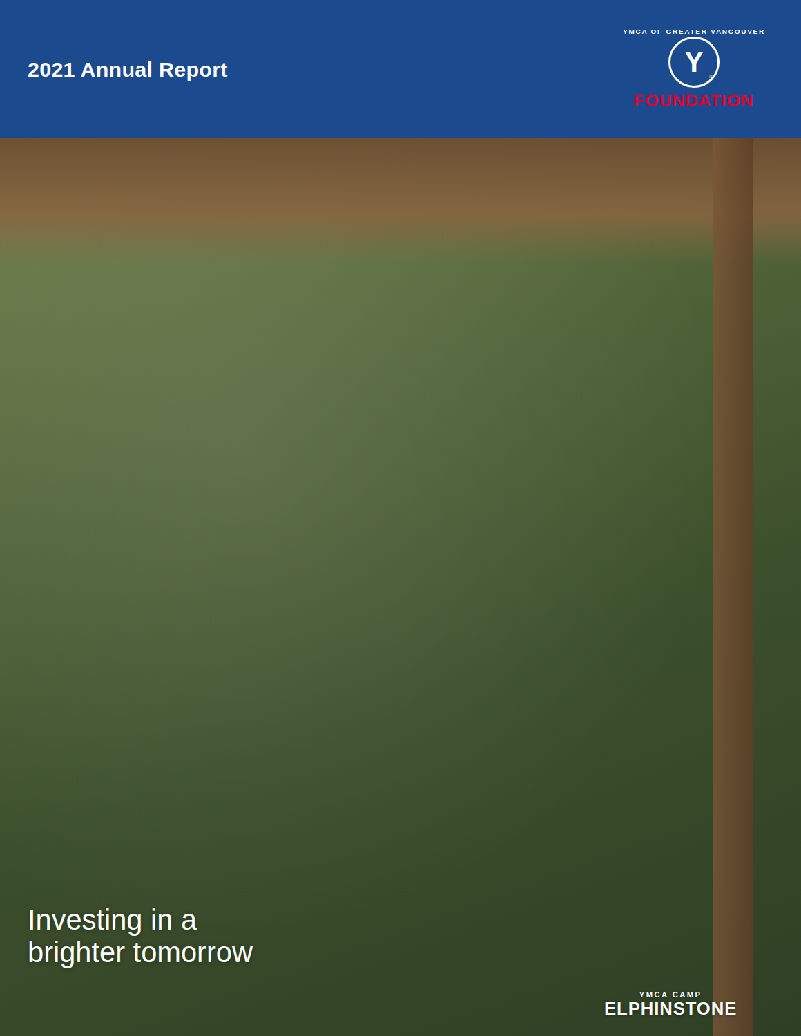2021 Annual Report
YMCA of Greater Vancouver Y® FOUNDATION
Investing in a
brighter tomorrow
YMCA CAMP ELPHINSTONE
A smiling YMCA camp counsellor wearing sunglasses and a red YMCA Camp t-shirt leans in beside a smiling child wearing a light blue YMCA Camp Elphinstone t-shirt with an orca graphic, photographed outdoors at camp.